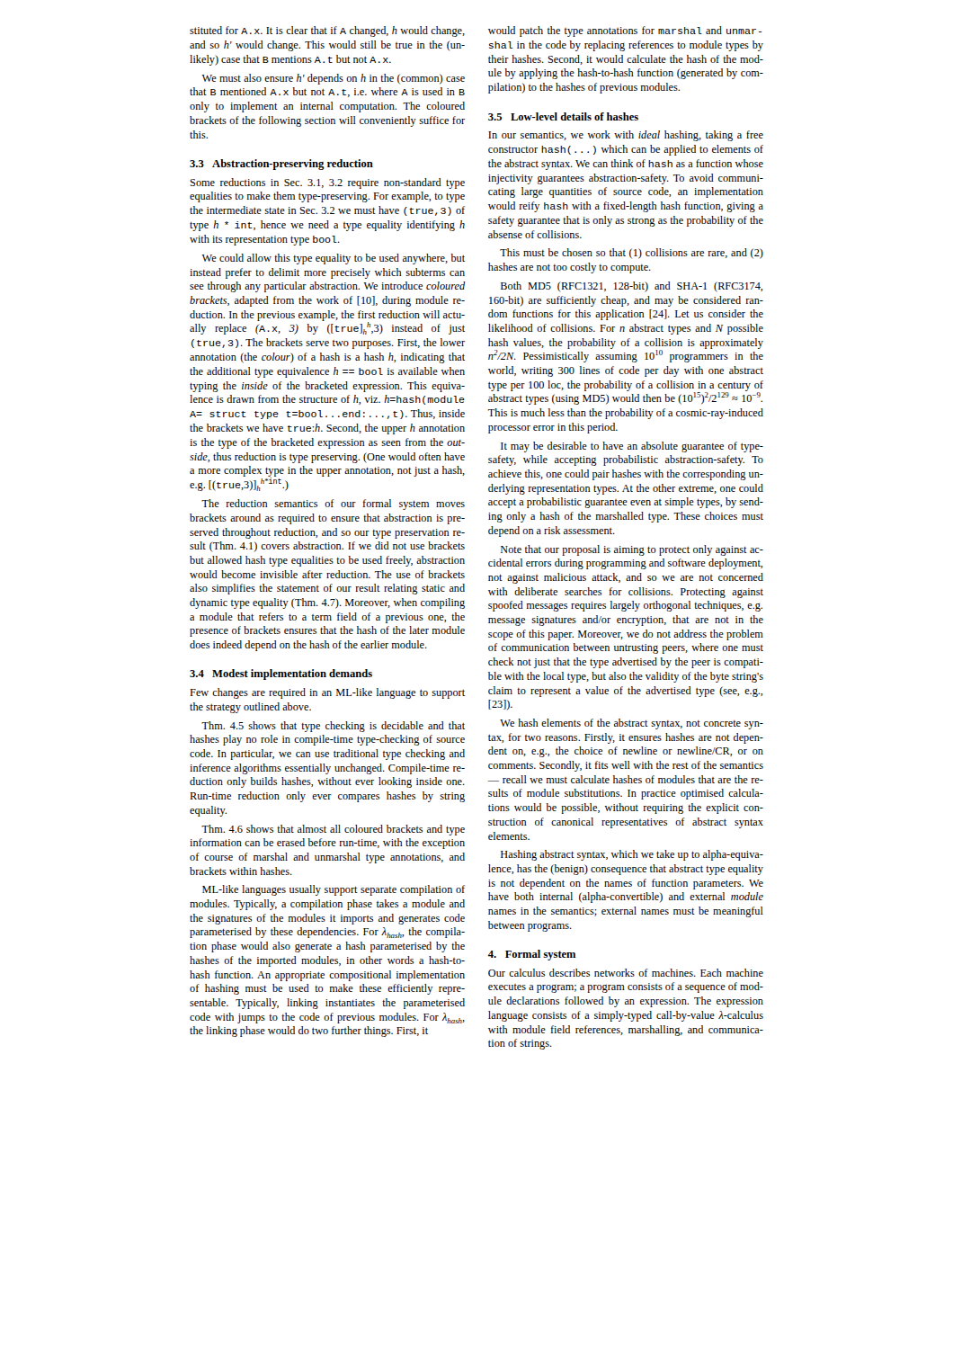stituted for A.x. It is clear that if A changed, h would change, and so h' would change. This would still be true in the (unlikely) case that B mentions A.t but not A.x.
We must also ensure h' depends on h in the (common) case that B mentioned A.x but not A.t, i.e. where A is used in B only to implement an internal computation. The coloured brackets of the following section will conveniently suffice for this.
3.3 Abstraction-preserving reduction
Some reductions in Sec. 3.1, 3.2 require non-standard type equalities to make them type-preserving. For example, to type the intermediate state in Sec. 3.2 we must have (true,3) of type h * int, hence we need a type equality identifying h with its representation type bool.
We could allow this type equality to be used anywhere, but instead prefer to delimit more precisely which subterms can see through any particular abstraction. We introduce coloured brackets, adapted from the work of [10], during module reduction. In the previous example, the first reduction will actually replace (A.x, 3) by ([true]hh,3) instead of just (true,3). The brackets serve two purposes. First, the lower annotation (the colour) of a hash is a hash h, indicating that the additional type equivalence h == bool is available when typing the inside of the bracketed expression. This equivalence is drawn from the structure of h, viz. h=hash(module A= struct type t=bool...end:...,t). Thus, inside the brackets we have true:h. Second, the upper h annotation is the type of the bracketed expression as seen from the outside, thus reduction is type preserving. (One would often have a more complex type in the upper annotation, not just a hash, e.g. [(true,3)]hh*int.)
The reduction semantics of our formal system moves brackets around as required to ensure that abstraction is preserved throughout reduction, and so our type preservation result (Thm. 4.1) covers abstraction. If we did not use brackets but allowed hash type equalities to be used freely, abstraction would become invisible after reduction. The use of brackets also simplifies the statement of our result relating static and dynamic type equality (Thm. 4.7). Moreover, when compiling a module that refers to a term field of a previous one, the presence of brackets ensures that the hash of the later module does indeed depend on the hash of the earlier module.
3.4 Modest implementation demands
Few changes are required in an ML-like language to support the strategy outlined above.
Thm. 4.5 shows that type checking is decidable and that hashes play no role in compile-time type-checking of source code. In particular, we can use traditional type checking and inference algorithms essentially unchanged. Compile-time reduction only builds hashes, without ever looking inside one. Run-time reduction only ever compares hashes by string equality.
Thm. 4.6 shows that almost all coloured brackets and type information can be erased before run-time, with the exception of course of marshal and unmarshal type annotations, and brackets within hashes.
ML-like languages usually support separate compilation of modules. Typically, a compilation phase takes a module and the signatures of the modules it imports and generates code parameterised by these dependencies. For λhash, the compilation phase would also generate a hash parameterised by the hashes of the imported modules, in other words a hash-to-hash function. An appropriate compositional implementation of hashing must be used to make these efficiently representable. Typically, linking instantiates the parameterised code with jumps to the code of previous modules. For λhash, the linking phase would do two further things. First, it
would patch the type annotations for marshal and unmarshal in the code by replacing references to module types by their hashes. Second, it would calculate the hash of the module by applying the hash-to-hash function (generated by compilation) to the hashes of previous modules.
3.5 Low-level details of hashes
In our semantics, we work with ideal hashing, taking a free constructor hash(...) which can be applied to elements of the abstract syntax. We can think of hash as a function whose injectivity guarantees abstraction-safety. To avoid communicating large quantities of source code, an implementation would reify hash with a fixed-length hash function, giving a safety guarantee that is only as strong as the probability of the absense of collisions.
This must be chosen so that (1) collisions are rare, and (2) hashes are not too costly to compute.
Both MD5 (RFC1321, 128-bit) and SHA-1 (RFC3174, 160-bit) are sufficiently cheap, and may be considered random functions for this application [24]. Let us consider the likelihood of collisions. For n abstract types and N possible hash values, the probability of a collision is approximately n2/2N. Pessimistically assuming 1010 programmers in the world, writing 300 lines of code per day with one abstract type per 100 loc, the probability of a collision in a century of abstract types (using MD5) would then be (1015)2/2129 ≈ 10−9. This is much less than the probability of a cosmic-ray-induced processor error in this period.
It may be desirable to have an absolute guarantee of type-safety, while accepting probabilistic abstraction-safety. To achieve this, one could pair hashes with the corresponding underlying representation types. At the other extreme, one could accept a probabilistic guarantee even at simple types, by sending only a hash of the marshalled type. These choices must depend on a risk assessment.
Note that our proposal is aiming to protect only against accidental errors during programming and software deployment, not against malicious attack, and so we are not concerned with deliberate searches for collisions. Protecting against spoofed messages requires largely orthogonal techniques, e.g. message signatures and/or encryption, that are not in the scope of this paper. Moreover, we do not address the problem of communication between untrusting peers, where one must check not just that the type advertised by the peer is compatible with the local type, but also the validity of the byte string's claim to represent a value of the advertised type (see, e.g., [23]).
We hash elements of the abstract syntax, not concrete syntax, for two reasons. Firstly, it ensures hashes are not dependent on, e.g., the choice of newline or newline/CR, or on comments. Secondly, it fits well with the rest of the semantics — recall we must calculate hashes of modules that are the results of module substitutions. In practice optimised calculations would be possible, without requiring the explicit construction of canonical representatives of abstract syntax elements.
Hashing abstract syntax, which we take up to alpha-equivalence, has the (benign) consequence that abstract type equality is not dependent on the names of function parameters. We have both internal (alpha-convertible) and external module names in the semantics; external names must be meaningful between programs.
4. Formal system
Our calculus describes networks of machines. Each machine executes a program; a program consists of a sequence of module declarations followed by an expression. The expression language consists of a simply-typed call-by-value λ-calculus with module field references, marshalling, and communication of strings.